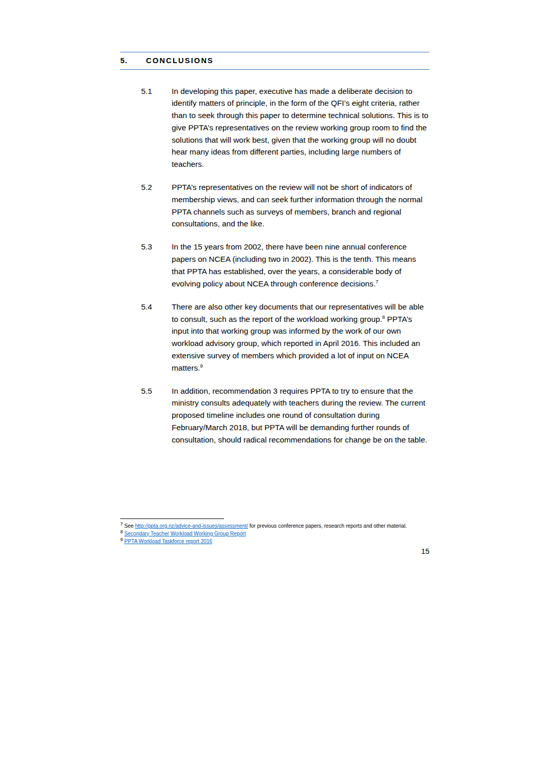5.
CONCLUSIONS
5.1
In developing this paper, executive has made a deliberate decision to identify matters of principle, in the form of the QFI’s eight criteria, rather than to seek through this paper to determine technical solutions. This is to give PPTA’s representatives on the review working group room to find the solutions that will work best, given that the working group will no doubt hear many ideas from different parties, including large numbers of teachers.
5.2
PPTA’s representatives on the review will not be short of indicators of membership views, and can seek further information through the normal PPTA channels such as surveys of members, branch and regional consultations, and the like.
5.3
In the 15 years from 2002, there have been nine annual conference papers on NCEA (including two in 2002). This is the tenth. This means that PPTA has established, over the years, a considerable body of evolving policy about NCEA through conference decisions.7
5.4
There are also other key documents that our representatives will be able to consult, such as the report of the workload working group.8 PPTA’s input into that working group was informed by the work of our own workload advisory group, which reported in April 2016. This included an extensive survey of members which provided a lot of input on NCEA matters.9
5.5
In addition, recommendation 3 requires PPTA to try to ensure that the ministry consults adequately with teachers during the review. The current proposed timeline includes one round of consultation during February/March 2018, but PPTA will be demanding further rounds of consultation, should radical recommendations for change be on the table.
7 See http://ppta.org.nz/advice-and-issues/assessment/ for previous conference papers, research reports and other material.
8 Secondary Teacher Workload Working Group Report
9 PPTA Workload Taskforce report 2016
15